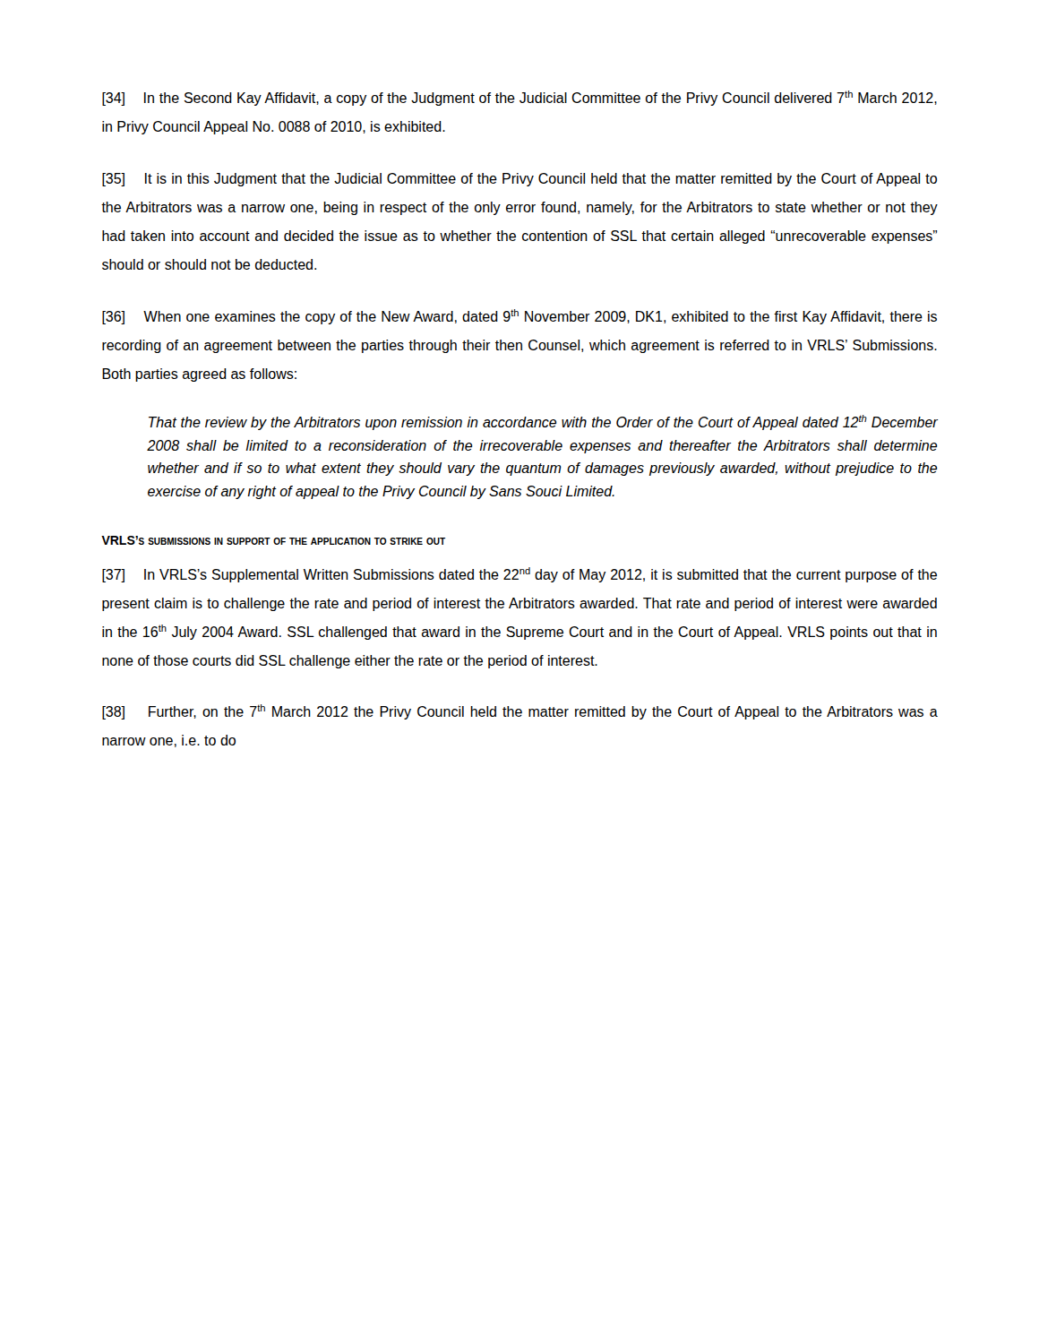[34] In the Second Kay Affidavit, a copy of the Judgment of the Judicial Committee of the Privy Council delivered 7th March 2012, in Privy Council Appeal No. 0088 of 2010, is exhibited.
[35] It is in this Judgment that the Judicial Committee of the Privy Council held that the matter remitted by the Court of Appeal to the Arbitrators was a narrow one, being in respect of the only error found, namely, for the Arbitrators to state whether or not they had taken into account and decided the issue as to whether the contention of SSL that certain alleged “unrecoverable expenses” should or should not be deducted.
[36] When one examines the copy of the New Award, dated 9th November 2009, DK1, exhibited to the first Kay Affidavit, there is recording of an agreement between the parties through their then Counsel, which agreement is referred to in VRLS’ Submissions. Both parties agreed as follows:
That the review by the Arbitrators upon remission in accordance with the Order of the Court of Appeal dated 12th December 2008 shall be limited to a reconsideration of the irrecoverable expenses and thereafter the Arbitrators shall determine whether and if so to what extent they should vary the quantum of damages previously awarded, without prejudice to the exercise of any right of appeal to the Privy Council by Sans Souci Limited.
VRLS’s submissions in support of the application to strike out
[37] In VRLS’s Supplemental Written Submissions dated the 22nd day of May 2012, it is submitted that the current purpose of the present claim is to challenge the rate and period of interest the Arbitrators awarded. That rate and period of interest were awarded in the 16th July 2004 Award. SSL challenged that award in the Supreme Court and in the Court of Appeal. VRLS points out that in none of those courts did SSL challenge either the rate or the period of interest.
[38] Further, on the 7th March 2012 the Privy Council held the matter remitted by the Court of Appeal to the Arbitrators was a narrow one, i.e. to do